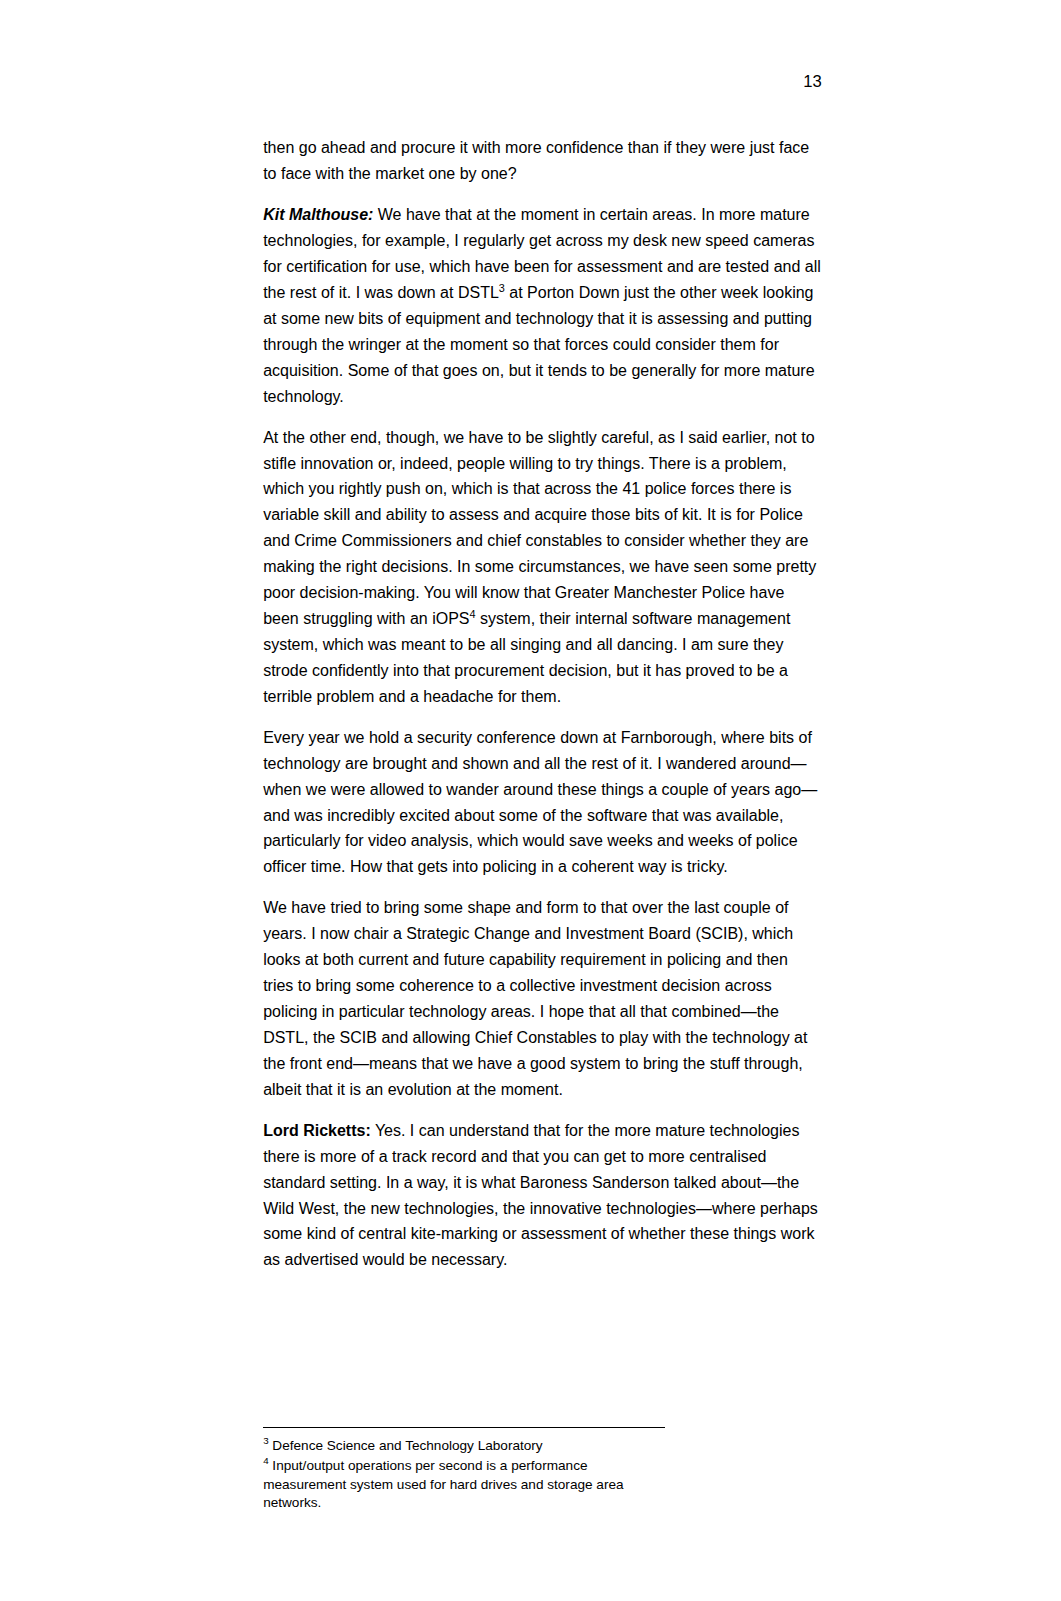13
then go ahead and procure it with more confidence than if they were just face to face with the market one by one?
Kit Malthouse: We have that at the moment in certain areas. In more mature technologies, for example, I regularly get across my desk new speed cameras for certification for use, which have been for assessment and are tested and all the rest of it. I was down at DSTL3 at Porton Down just the other week looking at some new bits of equipment and technology that it is assessing and putting through the wringer at the moment so that forces could consider them for acquisition. Some of that goes on, but it tends to be generally for more mature technology.
At the other end, though, we have to be slightly careful, as I said earlier, not to stifle innovation or, indeed, people willing to try things. There is a problem, which you rightly push on, which is that across the 41 police forces there is variable skill and ability to assess and acquire those bits of kit. It is for Police and Crime Commissioners and chief constables to consider whether they are making the right decisions. In some circumstances, we have seen some pretty poor decision-making. You will know that Greater Manchester Police have been struggling with an iOPS4 system, their internal software management system, which was meant to be all singing and all dancing. I am sure they strode confidently into that procurement decision, but it has proved to be a terrible problem and a headache for them.
Every year we hold a security conference down at Farnborough, where bits of technology are brought and shown and all the rest of it. I wandered around—when we were allowed to wander around these things a couple of years ago—and was incredibly excited about some of the software that was available, particularly for video analysis, which would save weeks and weeks of police officer time. How that gets into policing in a coherent way is tricky.
We have tried to bring some shape and form to that over the last couple of years. I now chair a Strategic Change and Investment Board (SCIB), which looks at both current and future capability requirement in policing and then tries to bring some coherence to a collective investment decision across policing in particular technology areas. I hope that all that combined—the DSTL, the SCIB and allowing Chief Constables to play with the technology at the front end—means that we have a good system to bring the stuff through, albeit that it is an evolution at the moment.
Lord Ricketts: Yes. I can understand that for the more mature technologies there is more of a track record and that you can get to more centralised standard setting. In a way, it is what Baroness Sanderson talked about—the Wild West, the new technologies, the innovative technologies—where perhaps some kind of central kite-marking or assessment of whether these things work as advertised would be necessary.
3 Defence Science and Technology Laboratory
4 Input/output operations per second is a performance measurement system used for hard drives and storage area networks.